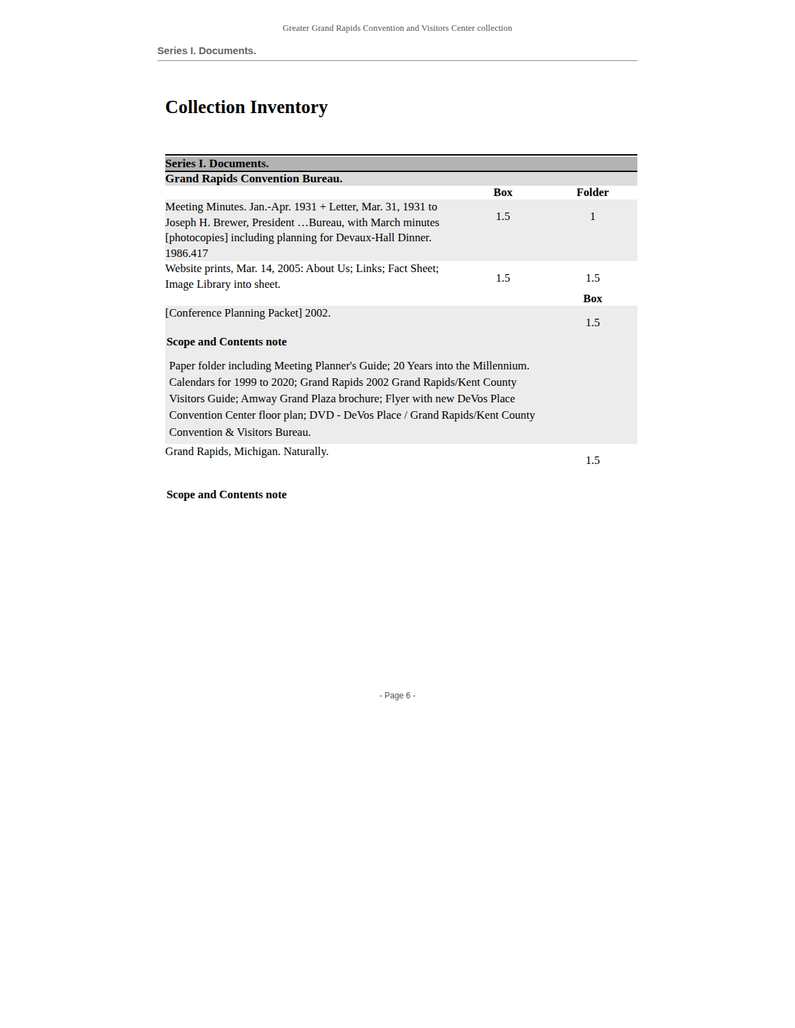Greater Grand Rapids Convention and Visitors Center collection
Series I. Documents.
Collection Inventory
| Series I. Documents. |
| Grand Rapids Convention Bureau. |
| | Box | Folder |
| Meeting Minutes. Jan.-Apr. 1931 + Letter, Mar. 31, 1931 to Joseph H. Brewer, President …Bureau, with March minutes [photocopies] including planning for Devaux-Hall Dinner. 1986.417 | 1.5 | 1 |
| Website prints, Mar. 14, 2005: About Us; Links; Fact Sheet; Image Library into sheet. | 1.5 | 1.5 |
| | | Box |
| [Conference Planning Packet] 2002. Scope and Contents note Paper folder including Meeting Planner's Guide; 20 Years into the Millennium. Calendars for 1999 to 2020; Grand Rapids 2002 Grand Rapids/Kent County Visitors Guide; Amway Grand Plaza brochure; Flyer with new DeVos Place Convention Center floor plan; DVD - DeVos Place / Grand Rapids/Kent County Convention & Visitors Bureau. | 1.5 |
| Grand Rapids, Michigan. Naturally. | 1.5 |
Scope and Contents note
- Page 6 -